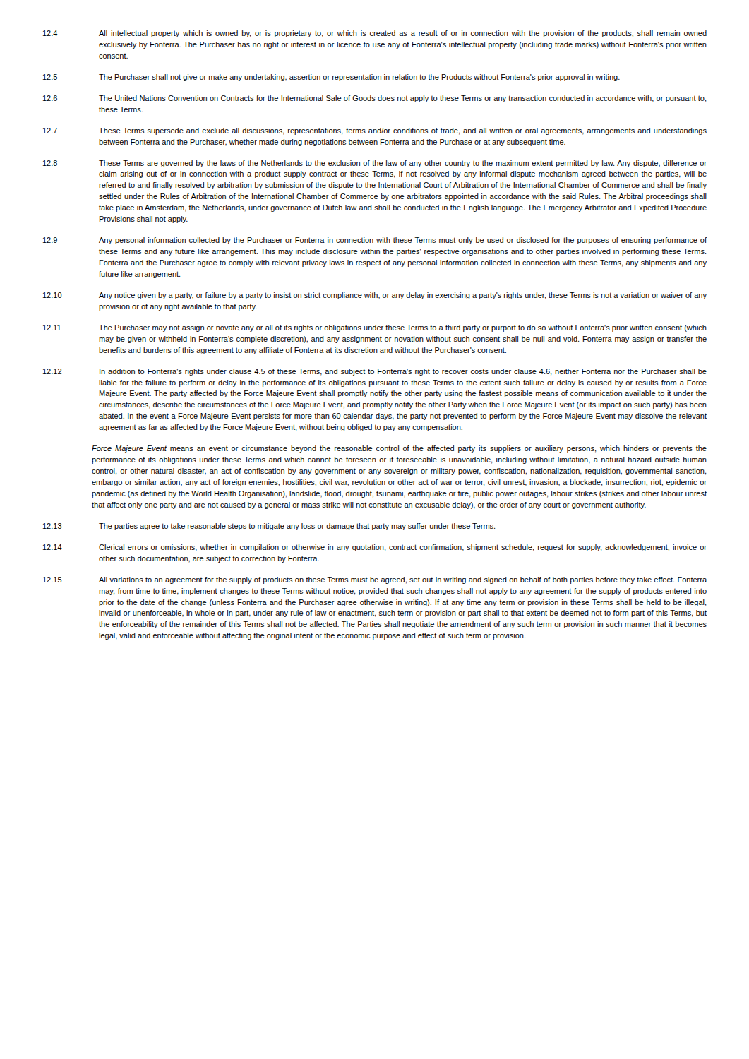12.4
All intellectual property which is owned by, or is proprietary to, or which is created as a result of or in connection with the provision of the products, shall remain owned exclusively by Fonterra. The Purchaser has no right or interest in or licence to use any of Fonterra's intellectual property (including trade marks) without Fonterra's prior written consent.
12.5
The Purchaser shall not give or make any undertaking, assertion or representation in relation to the Products without Fonterra's prior approval in writing.
12.6
The United Nations Convention on Contracts for the International Sale of Goods does not apply to these Terms or any transaction conducted in accordance with, or pursuant to, these Terms.
12.7
These Terms supersede and exclude all discussions, representations, terms and/or conditions of trade, and all written or oral agreements, arrangements and understandings between Fonterra and the Purchaser, whether made during negotiations between Fonterra and the Purchase or at any subsequent time.
12.8
These Terms are governed by the laws of the Netherlands to the exclusion of the law of any other country to the maximum extent permitted by law. Any dispute, difference or claim arising out of or in connection with a product supply contract or these Terms, if not resolved by any informal dispute mechanism agreed between the parties, will be referred to and finally resolved by arbitration by submission of the dispute to the International Court of Arbitration of the International Chamber of Commerce and shall be finally settled under the Rules of Arbitration of the International Chamber of Commerce by one arbitrators appointed in accordance with the said Rules. The Arbitral proceedings shall take place in Amsterdam, the Netherlands, under governance of Dutch law and shall be conducted in the English language. The Emergency Arbitrator and Expedited Procedure Provisions shall not apply.
12.9
Any personal information collected by the Purchaser or Fonterra in connection with these Terms must only be used or disclosed for the purposes of ensuring performance of these Terms and any future like arrangement. This may include disclosure within the parties' respective organisations and to other parties involved in performing these Terms. Fonterra and the Purchaser agree to comply with relevant privacy laws in respect of any personal information collected in connection with these Terms, any shipments and any future like arrangement.
12.10
Any notice given by a party, or failure by a party to insist on strict compliance with, or any delay in exercising a party's rights under, these Terms is not a variation or waiver of any provision or of any right available to that party.
12.11
The Purchaser may not assign or novate any or all of its rights or obligations under these Terms to a third party or purport to do so without Fonterra's prior written consent (which may be given or withheld in Fonterra's complete discretion), and any assignment or novation without such consent shall be null and void. Fonterra may assign or transfer the benefits and burdens of this agreement to any affiliate of Fonterra at its discretion and without the Purchaser's consent.
12.12
In addition to Fonterra's rights under clause 4.5 of these Terms, and subject to Fonterra's right to recover costs under clause 4.6, neither Fonterra nor the Purchaser shall be liable for the failure to perform or delay in the performance of its obligations pursuant to these Terms to the extent such failure or delay is caused by or results from a Force Majeure Event. The party affected by the Force Majeure Event shall promptly notify the other party using the fastest possible means of communication available to it under the circumstances, describe the circumstances of the Force Majeure Event, and promptly notify the other Party when the Force Majeure Event (or its impact on such party) has been abated. In the event a Force Majeure Event persists for more than 60 calendar days, the party not prevented to perform by the Force Majeure Event may dissolve the relevant agreement as far as affected by the Force Majeure Event, without being obliged to pay any compensation.
Force Majeure Event means an event or circumstance beyond the reasonable control of the affected party its suppliers or auxiliary persons, which hinders or prevents the performance of its obligations under these Terms and which cannot be foreseen or if foreseeable is unavoidable, including without limitation, a natural hazard outside human control, or other natural disaster, an act of confiscation by any government or any sovereign or military power, confiscation, nationalization, requisition, governmental sanction, embargo or similar action, any act of foreign enemies, hostilities, civil war, revolution or other act of war or terror, civil unrest, invasion, a blockade, insurrection, riot, epidemic or pandemic (as defined by the World Health Organisation), landslide, flood, drought, tsunami, earthquake or fire, public power outages, labour strikes (strikes and other labour unrest that affect only one party and are not caused by a general or mass strike will not constitute an excusable delay), or the order of any court or government authority.
12.13
The parties agree to take reasonable steps to mitigate any loss or damage that party may suffer under these Terms.
12.14
Clerical errors or omissions, whether in compilation or otherwise in any quotation, contract confirmation, shipment schedule, request for supply, acknowledgement, invoice or other such documentation, are subject to correction by Fonterra.
12.15
All variations to an agreement for the supply of products on these Terms must be agreed, set out in writing and signed on behalf of both parties before they take effect. Fonterra may, from time to time, implement changes to these Terms without notice, provided that such changes shall not apply to any agreement for the supply of products entered into prior to the date of the change (unless Fonterra and the Purchaser agree otherwise in writing). If at any time any term or provision in these Terms shall be held to be illegal, invalid or unenforceable, in whole or in part, under any rule of law or enactment, such term or provision or part shall to that extent be deemed not to form part of this Terms, but the enforceability of the remainder of this Terms shall not be affected. The Parties shall negotiate the amendment of any such term or provision in such manner that it becomes legal, valid and enforceable without affecting the original intent or the economic purpose and effect of such term or provision.